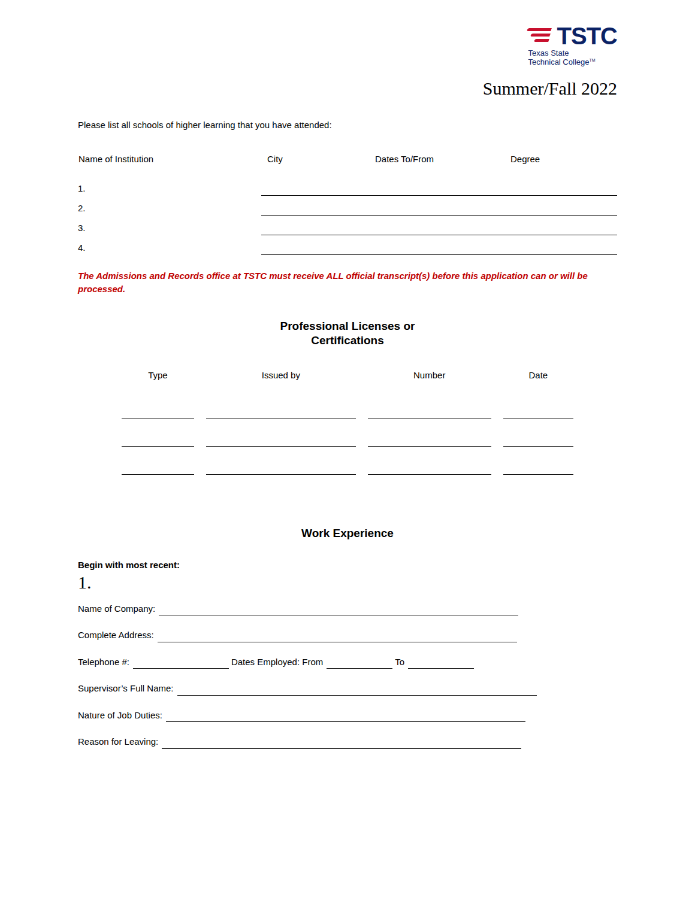TSTC
Texas State
Technical CollegeTM
Summer/Fall 2022
Please list all schools of higher learning that you have attended:
| Name of Institution | City | Dates To/From | Degree |
| --- | --- | --- | --- |
| 1. | |
| 2. | |
| 3. | |
| 4. | |
The Admissions and Records office at TSTC must receive ALL official transcript(s) before this application can or will be processed.
Professional Licenses or
Certifications
| Type | Issued by | Number | Date |
| --- | --- | --- | --- |
Work Experience
Begin with most recent:
1.
Name of Company:
Complete Address:
Telephone #:
Dates Employed: From
To
Supervisor’s Full Name:
Nature of Job Duties:
Reason for Leaving: